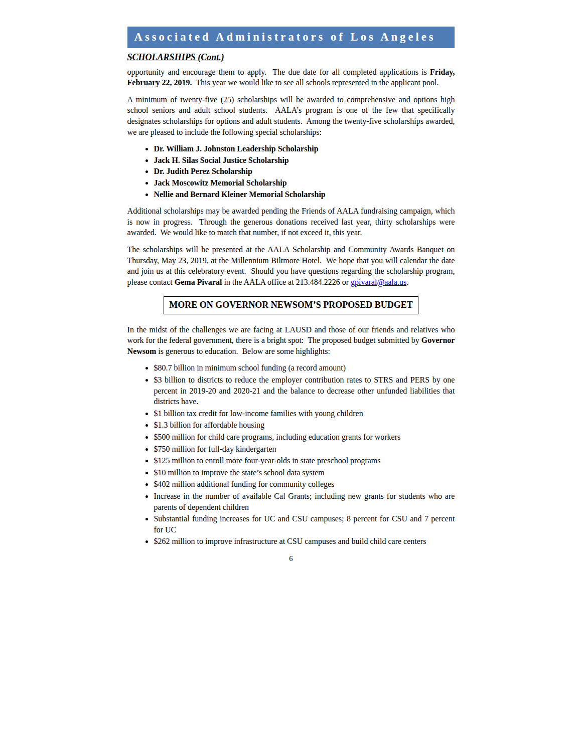Associated Administrators of Los Angeles
SCHOLARSHIPS (Cont.)
opportunity and encourage them to apply. The due date for all completed applications is Friday, February 22, 2019. This year we would like to see all schools represented in the applicant pool.
A minimum of twenty-five (25) scholarships will be awarded to comprehensive and options high school seniors and adult school students. AALA’s program is one of the few that specifically designates scholarships for options and adult students. Among the twenty-five scholarships awarded, we are pleased to include the following special scholarships:
Dr. William J. Johnston Leadership Scholarship
Jack H. Silas Social Justice Scholarship
Dr. Judith Perez Scholarship
Jack Moscowitz Memorial Scholarship
Nellie and Bernard Kleiner Memorial Scholarship
Additional scholarships may be awarded pending the Friends of AALA fundraising campaign, which is now in progress. Through the generous donations received last year, thirty scholarships were awarded. We would like to match that number, if not exceed it, this year.
The scholarships will be presented at the AALA Scholarship and Community Awards Banquet on Thursday, May 23, 2019, at the Millennium Biltmore Hotel. We hope that you will calendar the date and join us at this celebratory event. Should you have questions regarding the scholarship program, please contact Gema Pivaral in the AALA office at 213.484.2226 or gpivaral@aala.us.
MORE ON GOVERNOR NEWSOM’S PROPOSED BUDGET
In the midst of the challenges we are facing at LAUSD and those of our friends and relatives who work for the federal government, there is a bright spot: The proposed budget submitted by Governor Newsom is generous to education. Below are some highlights:
$80.7 billion in minimum school funding (a record amount)
$3 billion to districts to reduce the employer contribution rates to STRS and PERS by one percent in 2019-20 and 2020-21 and the balance to decrease other unfunded liabilities that districts have.
$1 billion tax credit for low-income families with young children
$1.3 billion for affordable housing
$500 million for child care programs, including education grants for workers
$750 million for full-day kindergarten
$125 million to enroll more four-year-olds in state preschool programs
$10 million to improve the state’s school data system
$402 million additional funding for community colleges
Increase in the number of available Cal Grants; including new grants for students who are parents of dependent children
Substantial funding increases for UC and CSU campuses; 8 percent for CSU and 7 percent for UC
$262 million to improve infrastructure at CSU campuses and build child care centers
6